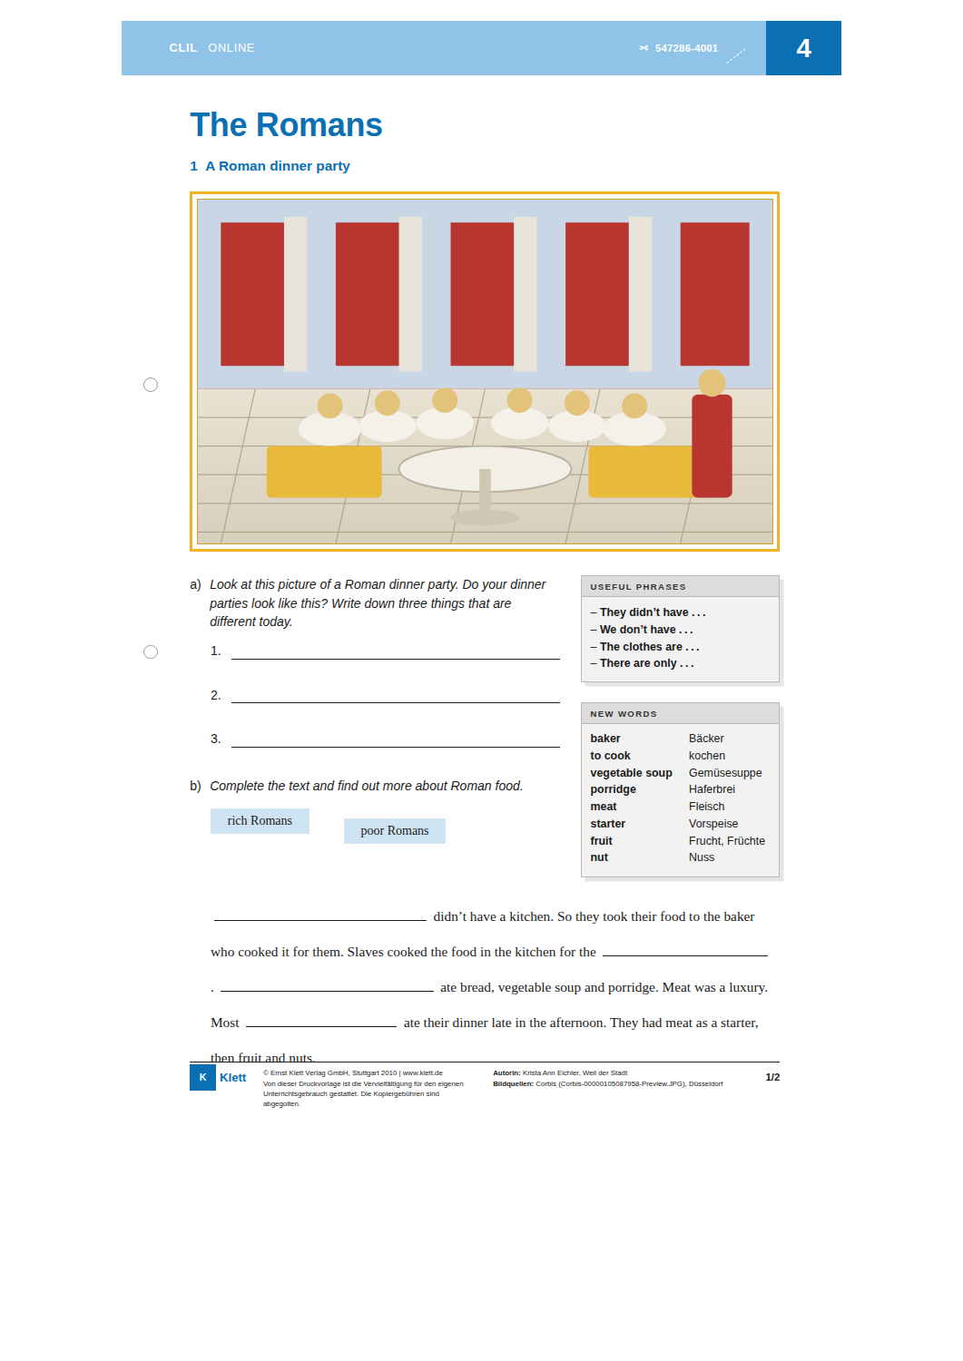CLIL Online
✂547286-4001
4
The Romans
1 A Roman dinner party
a)
Look at this picture of a Roman dinner party. Do your dinner parties look like this? Write down three things that are different today.
b)
Complete the text and find out more about Roman food.
rich Romans poor Romans
Useful phrases
– They didn’t have . . .
– We don’t have . . .
– The clothes are . . .
– There are only . . .
New words
| baker | Bäcker |
| to cook | kochen |
| vegetable soup | Gemüsesuppe |
| porridge | Haferbrei |
| meat | Fleisch |
| starter | Vorspeise |
| fruit | Frucht, Früchte |
| nut | Nuss |
didn’t have a kitchen. So they took their food to the baker who cooked it for them. Slaves cooked the food in the kitchen for the . ate bread, vegetable soup and porridge. Meat was a luxury. Most ate their dinner late in the afternoon. They had meat as a starter, then fruit and nuts.
K
Klett
© Ernst Klett Verlag GmbH, Stuttgart 2010 | www.klett.de
Von dieser Druckvorlage ist die Vervielfältigung für den eigenen
Unterrichtsgebrauch gestattet. Die Kopiergebühren sind abgegolten.
Autorin: Krista Ann Eichler, Weil der Stadt
Bildquellen: Corbis (Corbis-00000105087958-Preview.JPG), Düsseldorf
1/2